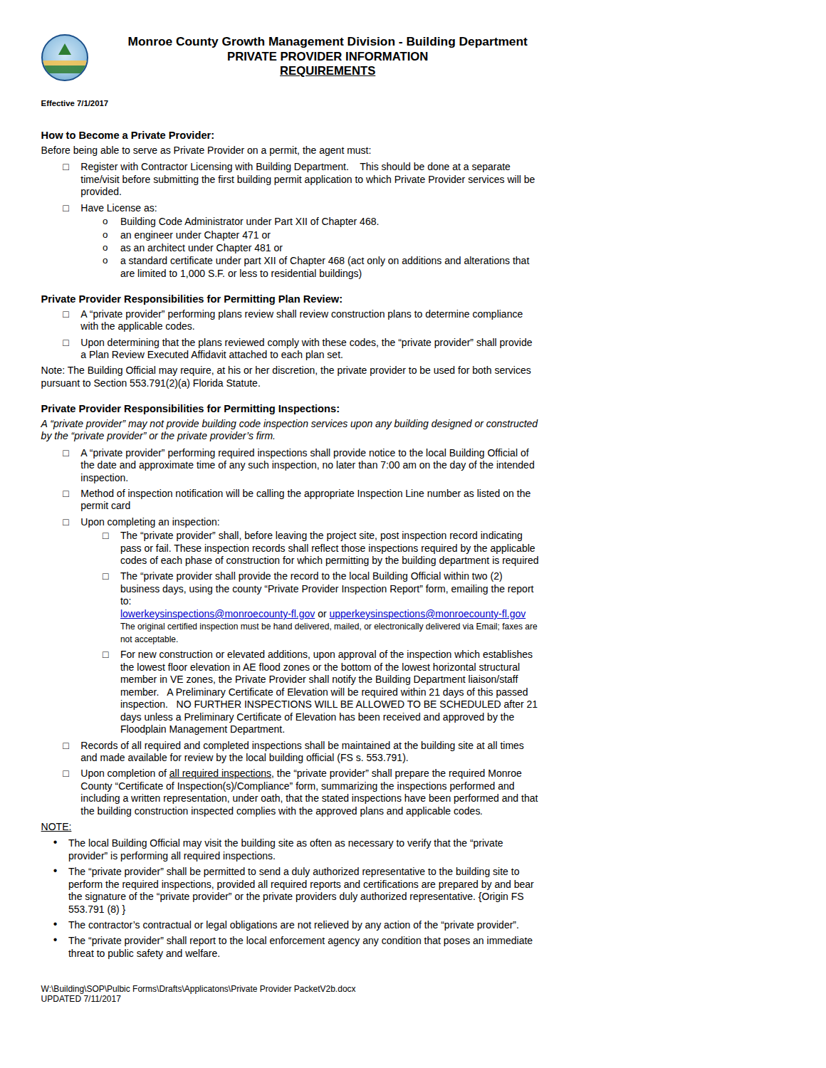Monroe County Growth Management Division - Building Department
PRIVATE PROVIDER INFORMATION
REQUIREMENTS
Effective 7/1/2017
How to Become a Private Provider:
Before being able to serve as Private Provider on a permit, the agent must:
Register with Contractor Licensing with Building Department. This should be done at a separate time/visit before submitting the first building permit application to which Private Provider services will be provided.
Have License as:
Building Code Administrator under Part XII of Chapter 468.
an engineer under Chapter 471 or
as an architect under Chapter 481 or
a standard certificate under part XII of Chapter 468 (act only on additions and alterations that are limited to 1,000 S.F. or less to residential buildings)
Private Provider Responsibilities for Permitting Plan Review:
A “private provider” performing plans review shall review construction plans to determine compliance with the applicable codes.
Upon determining that the plans reviewed comply with these codes, the “private provider” shall provide a Plan Review Executed Affidavit attached to each plan set.
Note: The Building Official may require, at his or her discretion, the private provider to be used for both services pursuant to Section 553.791(2)(a) Florida Statute.
Private Provider Responsibilities for Permitting Inspections:
A “private provider” may not provide building code inspection services upon any building designed or constructed by the “private provider” or the private provider’s firm.
A “private provider” performing required inspections shall provide notice to the local Building Official of the date and approximate time of any such inspection, no later than 7:00 am on the day of the intended inspection.
Method of inspection notification will be calling the appropriate Inspection Line number as listed on the permit card
Upon completing an inspection:
The “private provider” shall, before leaving the project site, post inspection record indicating pass or fail. These inspection records shall reflect those inspections required by the applicable codes of each phase of construction for which permitting by the building department is required
The “private provider shall provide the record to the local Building Official within two (2) business days, using the county “Private Provider Inspection Report” form, emailing the report to:
lowerkeysinspections@monroecounty-fl.gov or upperkeysinspections@monroecounty-fl.gov
The original certified inspection must be hand delivered, mailed, or electronically delivered via Email; faxes are not acceptable.
For new construction or elevated additions, upon approval of the inspection which establishes the lowest floor elevation in AE flood zones or the bottom of the lowest horizontal structural member in VE zones, the Private Provider shall notify the Building Department liaison/staff member. A Preliminary Certificate of Elevation will be required within 21 days of this passed inspection. NO FURTHER INSPECTIONS WILL BE ALLOWED TO BE SCHEDULED after 21 days unless a Preliminary Certificate of Elevation has been received and approved by the Floodplain Management Department.
Records of all required and completed inspections shall be maintained at the building site at all times and made available for review by the local building official (FS s. 553.791).
Upon completion of all required inspections, the “private provider” shall prepare the required Monroe County “Certificate of Inspection(s)/Compliance” form, summarizing the inspections performed and including a written representation, under oath, that the stated inspections have been performed and that the building construction inspected complies with the approved plans and applicable codes.
NOTE:
The local Building Official may visit the building site as often as necessary to verify that the “private provider” is performing all required inspections.
The “private provider” shall be permitted to send a duly authorized representative to the building site to perform the required inspections, provided all required reports and certifications are prepared by and bear the signature of the “private provider” or the private providers duly authorized representative. {Origin FS 553.791 (8) }
The contractor’s contractual or legal obligations are not relieved by any action of the “private provider”.
The “private provider” shall report to the local enforcement agency any condition that poses an immediate threat to public safety and welfare.
W:\Building\SOP\Pulbic Forms\Drafts\Applicatons\Private Provider PacketV2b.docx
UPDATED 7/11/2017